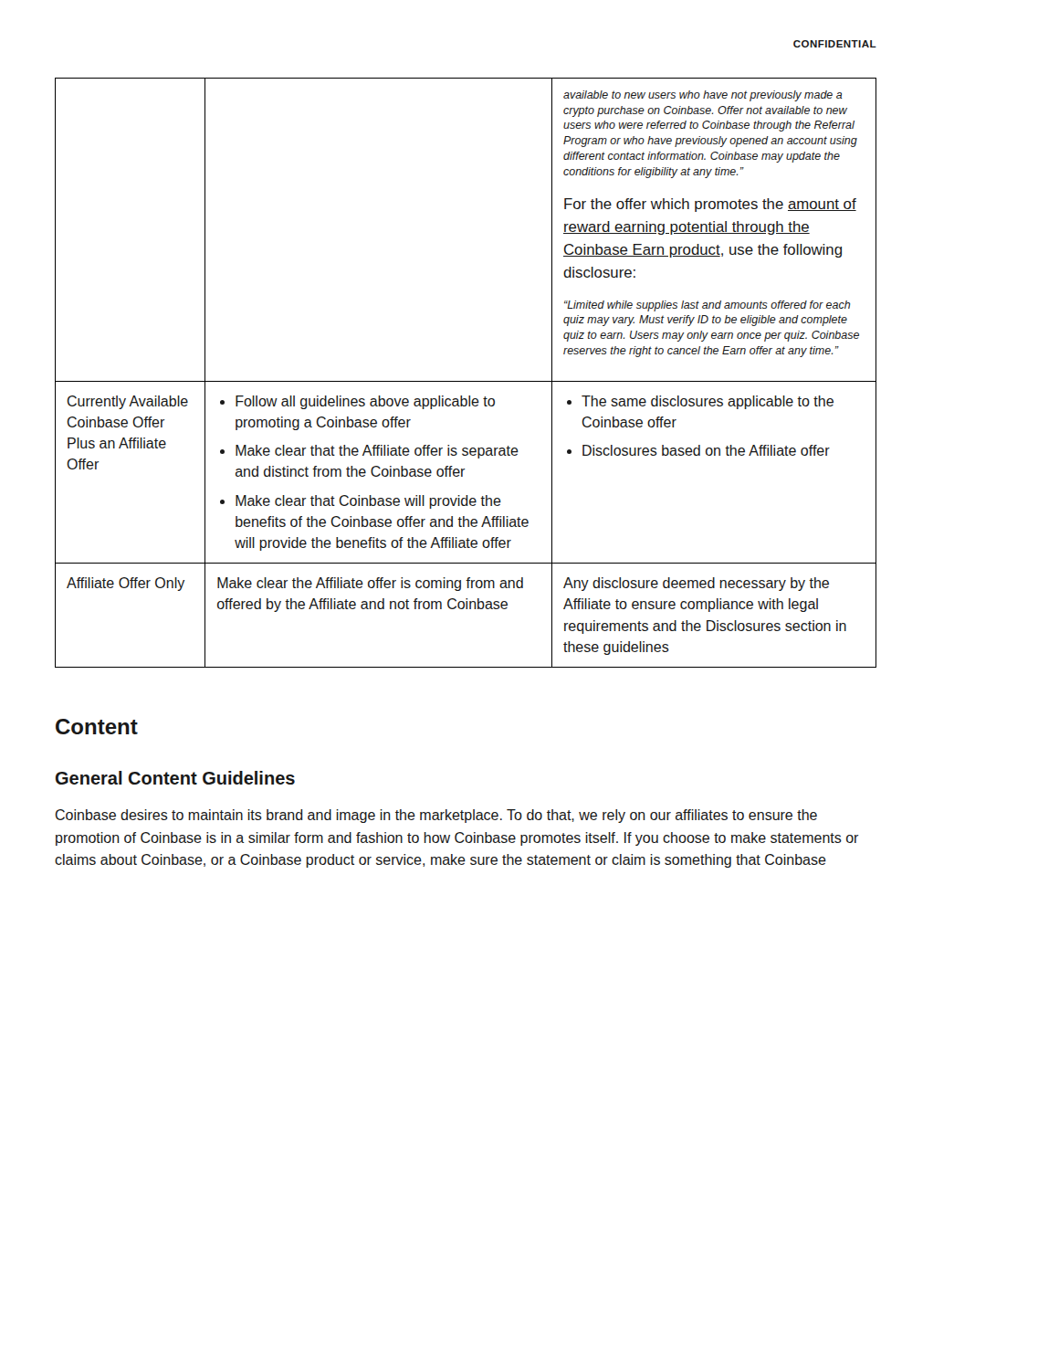CONFIDENTIAL
| | | available to new users who have not previously made a crypto purchase on Coinbase. Offer not available to new users who were referred to Coinbase through the Referral Program or who have previously opened an account using different contact information. Coinbase may update the conditions for eligibility at any time.” For the offer which promotes the amount of reward earning potential through the Coinbase Earn product , use the following disclosure: “Limited while supplies last and amounts offered for each quiz may vary. Must verify ID to be eligible and complete quiz to earn. Users may only earn once per quiz. Coinbase reserves the right to cancel the Earn offer at any time.” |
| Currently Available Coinbase Offer Plus an Affiliate Offer | Follow all guidelines above applicable to promoting a Coinbase offer Make clear that the Affiliate offer is separate and distinct from the Coinbase offer Make clear that Coinbase will provide the benefits of the Coinbase offer and the Affiliate will provide the benefits of the Affiliate offer | The same disclosures applicable to the Coinbase offer Disclosures based on the Affiliate offer |
| Affiliate Offer Only | Make clear the Affiliate offer is coming from and offered by the Affiliate and not from Coinbase | Any disclosure deemed necessary by the Affiliate to ensure compliance with legal requirements and the Disclosures section in these guidelines |
Content
General Content Guidelines
Coinbase desires to maintain its brand and image in the marketplace. To do that, we rely on our affiliates to ensure the promotion of Coinbase is in a similar form and fashion to how Coinbase promotes itself. If you choose to make statements or claims about Coinbase, or a Coinbase product or service, make sure the statement or claim is something that Coinbase